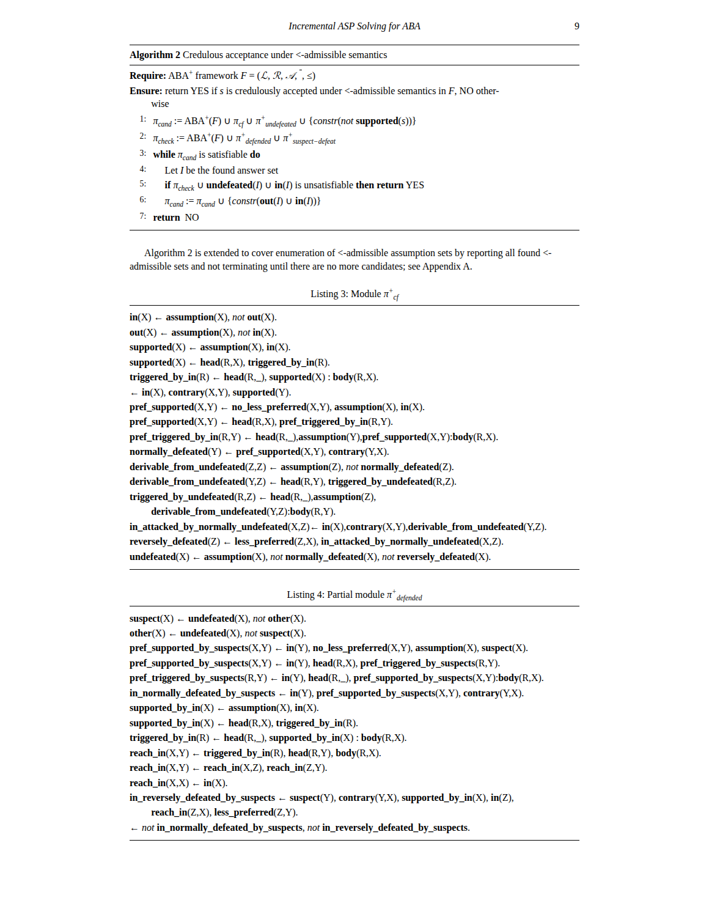Incremental ASP Solving for ABA 9
Algorithm 2 Credulous acceptance under <-admissible semantics
Require: ABA+ framework F = (ℒ, ℛ, 𝒜, , ≤)
Ensure: return YES if s is credulously accepted under <-admissible semantics in F, NO other-
wise
πcand := ABA+(F) ∪ πcf ∪ π+undefeated ∪ {constr(not supported(s))}
πcheck := ABA+(F) ∪ π+defended ∪ π+suspect−defeat
while πcand is satisfiable do
Let I be the found answer set
if πcheck ∪ undefeated(I) ∪ in(I) is unsatisfiable then return YES
πcand := πcand ∪ {constr(out(I) ∪ in(I))}
return NO
Algorithm 2 is extended to cover enumeration of <-admissible assumption sets by reporting all found <-admissible sets and not terminating until there are no more candidates; see Appendix A.
Listing 3: Module π+cf
in(X) ← assumption(X), not out(X).
out(X) ← assumption(X), not in(X).
supported(X) ← assumption(X), in(X).
supported(X) ← head(R,X), triggered_by_in(R).
triggered_by_in(R) ← head(R,_), supported(X) : body(R,X).
← in(X), contrary(X,Y), supported(Y).
pref_supported(X,Y) ← no_less_preferred(X,Y), assumption(X), in(X).
pref_supported(X,Y) ← head(R,X), pref_triggered_by_in(R,Y).
pref_triggered_by_in(R,Y) ← head(R,_),assumption(Y),pref_supported(X,Y):body(R,X).
normally_defeated(Y) ← pref_supported(X,Y), contrary(Y,X).
derivable_from_undefeated(Z,Z) ← assumption(Z), not normally_defeated(Z).
derivable_from_undefeated(Y,Z) ← head(R,Y), triggered_by_undefeated(R,Z).
triggered_by_undefeated(R,Z) ← head(R,_),assumption(Z),
derivable_from_undefeated(Y,Z):body(R,Y).
in_attacked_by_normally_undefeated(X,Z)← in(X),contrary(X,Y),derivable_from_undefeated(Y,Z).
reversely_defeated(Z) ← less_preferred(Z,X), in_attacked_by_normally_undefeated(X,Z).
undefeated(X) ← assumption(X), not normally_defeated(X), not reversely_defeated(X).
Listing 4: Partial module π+defended
suspect(X) ← undefeated(X), not other(X).
other(X) ← undefeated(X), not suspect(X).
pref_supported_by_suspects(X,Y) ← in(Y), no_less_preferred(X,Y), assumption(X), suspect(X).
pref_supported_by_suspects(X,Y) ← in(Y), head(R,X), pref_triggered_by_suspects(R,Y).
pref_triggered_by_suspects(R,Y) ← in(Y), head(R,_), pref_supported_by_suspects(X,Y):body(R,X).
in_normally_defeated_by_suspects ← in(Y), pref_supported_by_suspects(X,Y), contrary(Y,X).
supported_by_in(X) ← assumption(X), in(X).
supported_by_in(X) ← head(R,X), triggered_by_in(R).
triggered_by_in(R) ← head(R,_), supported_by_in(X) : body(R,X).
reach_in(X,Y) ← triggered_by_in(R), head(R,Y), body(R,X).
reach_in(X,Y) ← reach_in(X,Z), reach_in(Z,Y).
reach_in(X,X) ← in(X).
in_reversely_defeated_by_suspects ← suspect(Y), contrary(Y,X), supported_by_in(X), in(Z),
reach_in(Z,X), less_preferred(Z,Y).
← not in_normally_defeated_by_suspects, not in_reversely_defeated_by_suspects.